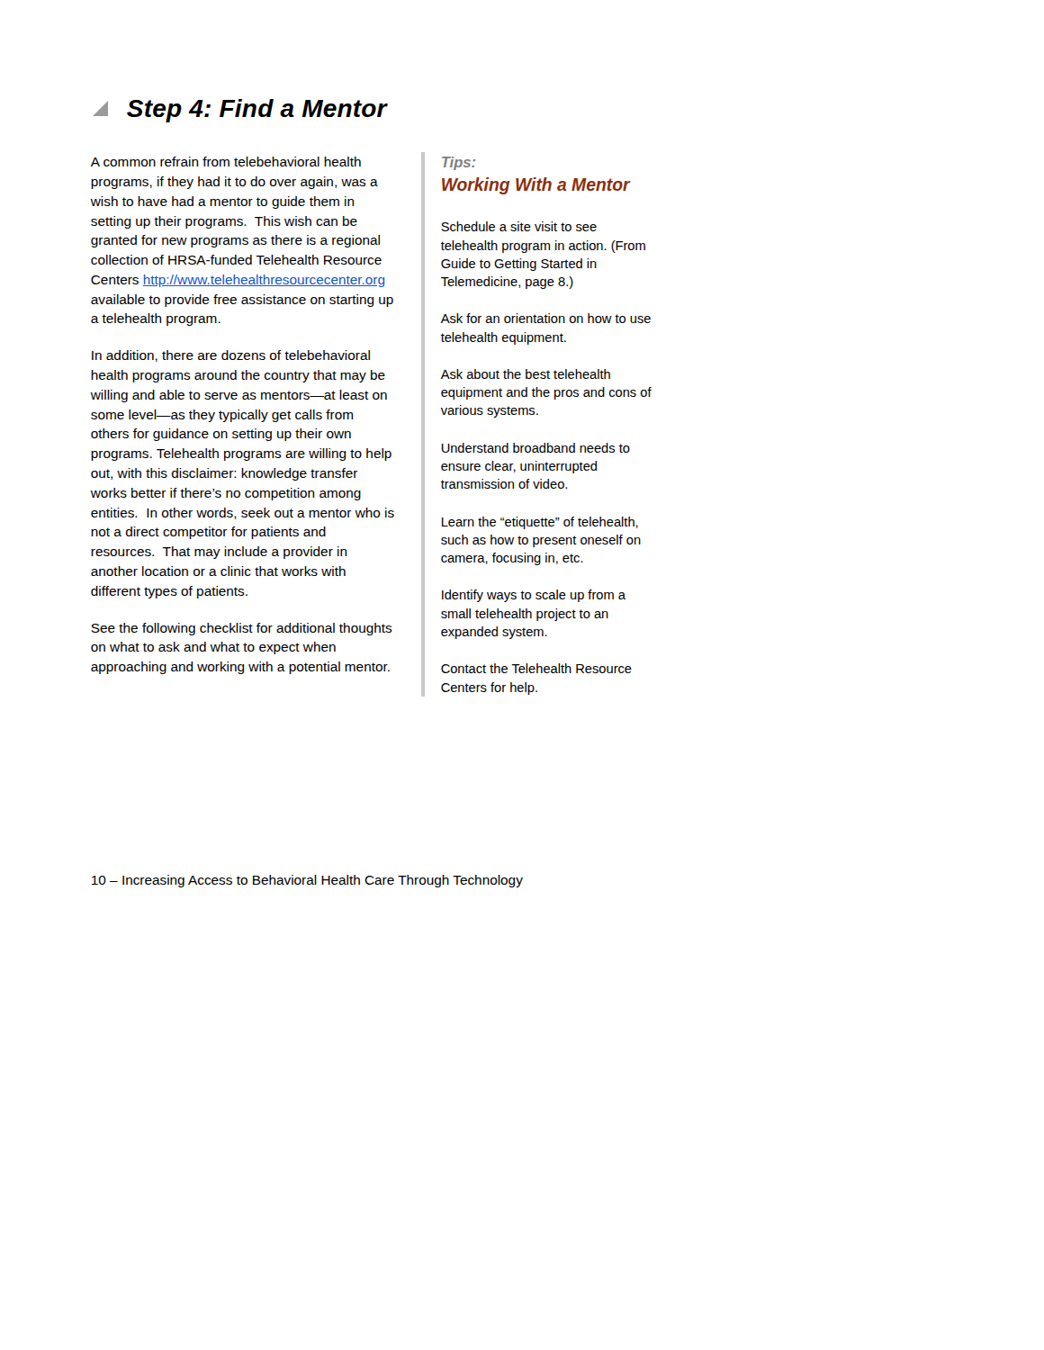Step 4: Find a Mentor
A common refrain from telebehavioral health programs, if they had it to do over again, was a wish to have had a mentor to guide them in setting up their programs. This wish can be granted for new programs as there is a regional collection of HRSA-funded Telehealth Resource Centers http://www.telehealthresourcecenter.org available to provide free assistance on starting up a telehealth program.
In addition, there are dozens of telebehavioral health programs around the country that may be willing and able to serve as mentors—at least on some level—as they typically get calls from others for guidance on setting up their own programs. Telehealth programs are willing to help out, with this disclaimer: knowledge transfer works better if there’s no competition among entities. In other words, seek out a mentor who is not a direct competitor for patients and resources. That may include a provider in another location or a clinic that works with different types of patients.
See the following checklist for additional thoughts on what to ask and what to expect when approaching and working with a potential mentor.
Tips:
Working With a Mentor
Schedule a site visit to see telehealth program in action. (From Guide to Getting Started in Telemedicine, page 8.)
Ask for an orientation on how to use telehealth equipment.
Ask about the best telehealth equipment and the pros and cons of various systems.
Understand broadband needs to ensure clear, uninterrupted transmission of video.
Learn the “etiquette” of telehealth, such as how to present oneself on camera, focusing in, etc.
Identify ways to scale up from a small telehealth project to an expanded system.
Contact the Telehealth Resource Centers for help.
10 – Increasing Access to Behavioral Health Care Through Technology